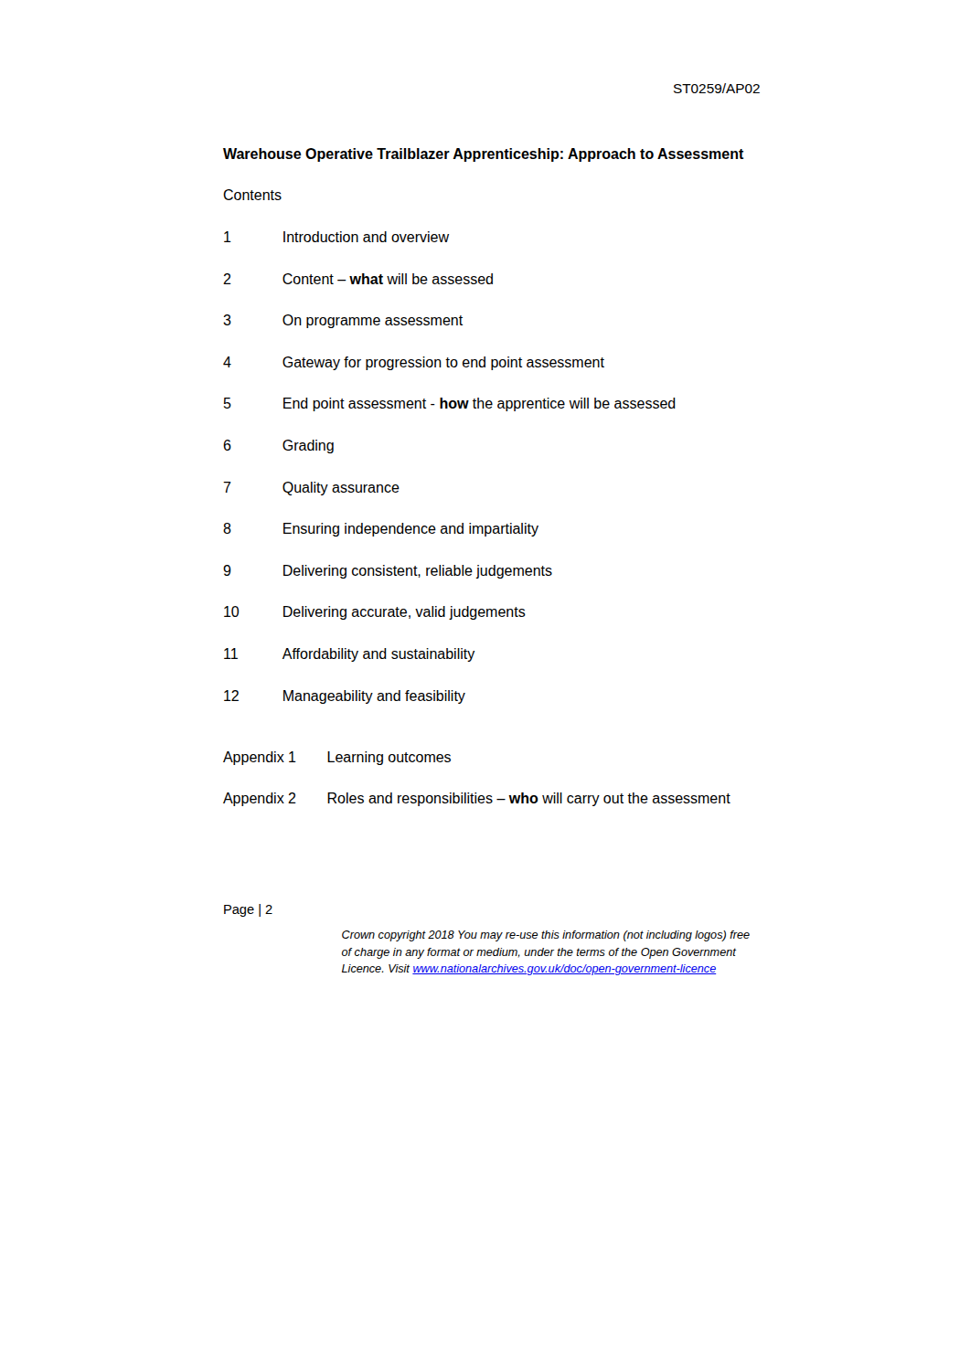ST0259/AP02
Warehouse Operative Trailblazer Apprenticeship: Approach to Assessment
Contents
1 Introduction and overview
2 Content – what will be assessed
3 On programme assessment
4 Gateway for progression to end point assessment
5 End point assessment - how the apprentice will be assessed
6 Grading
7 Quality assurance
8 Ensuring independence and impartiality
9 Delivering consistent, reliable judgements
10 Delivering accurate, valid judgements
11 Affordability and sustainability
12 Manageability and feasibility
Appendix 1 Learning outcomes
Appendix 2 Roles and responsibilities – who will carry out the assessment
Page | 2
Crown copyright 2018 You may re-use this information (not including logos) free of charge in any format or medium, under the terms of the Open Government Licence. Visit www.nationalarchives.gov.uk/doc/open-government-licence